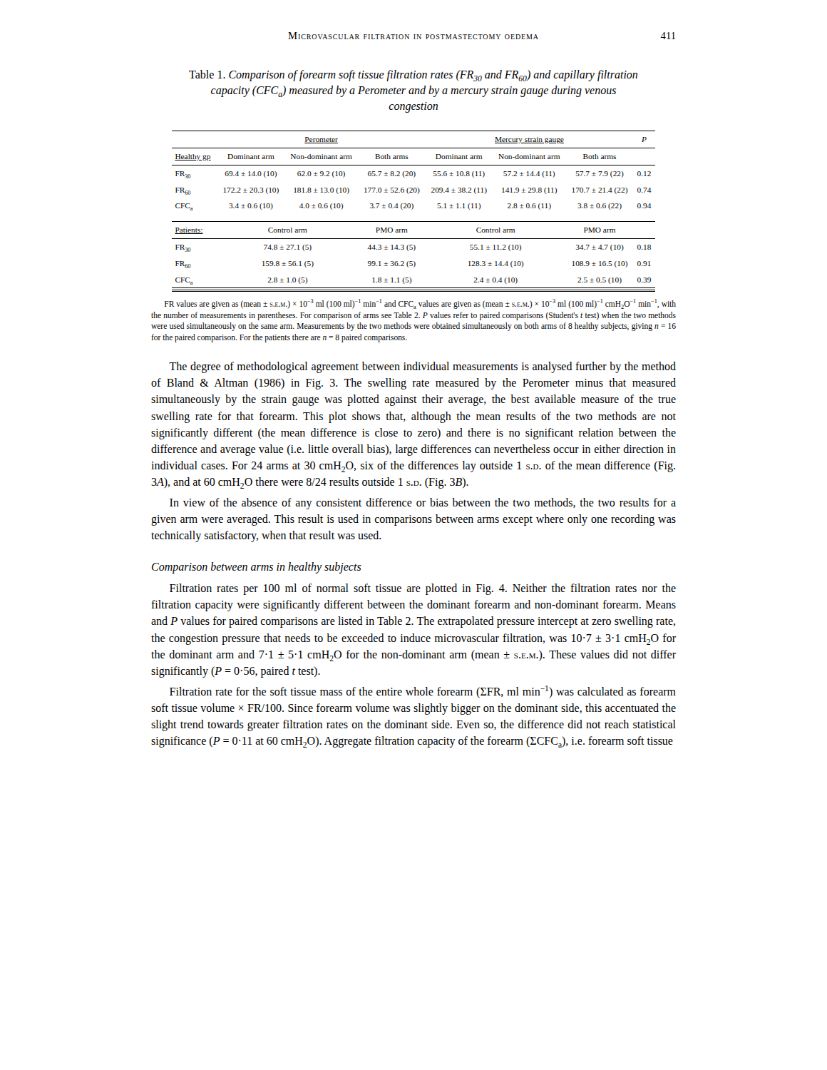Microvascular filtration in postmastectomy oedema 411
Table 1. Comparison of forearm soft tissue filtration rates (FR30 and FR60) and capillary filtration capacity (CFCa) measured by a Perometer and by a mercury strain gauge during venous congestion
| | Perometer | Mercury strain gauge | P |
| Healthy gp | Dominant arm | Non-dominant arm | Both arms | Dominant arm | Non-dominant arm | Both arms | |
| FR 30 | 69.4 ± 14.0 (10) | 62.0 ± 9.2 (10) | 65.7 ± 8.2 (20) | 55.6 ± 10.8 (11) | 57.2 ± 14.4 (11) | 57.7 ± 7.9 (22) | 0.12 |
| FR 60 | 172.2 ± 20.3 (10) | 181.8 ± 13.0 (10) | 177.0 ± 52.6 (20) | 209.4 ± 38.2 (11) | 141.9 ± 29.8 (11) | 170.7 ± 21.4 (22) | 0.74 |
| CFC a | 3.4 ± 0.6 (10) | 4.0 ± 0.6 (10) | 3.7 ± 0.4 (20) | 5.1 ± 1.1 (11) | 2.8 ± 0.6 (11) | 3.8 ± 0.6 (22) | 0.94 |
| Patients: | Control arm | PMO arm | Control arm | PMO arm | |
| FR 30 | 74.8 ± 27.1 (5) | 44.3 ± 14.3 (5) | 55.1 ± 11.2 (10) | 34.7 ± 4.7 (10) | 0.18 |
| FR 60 | 159.8 ± 56.1 (5) | 99.1 ± 36.2 (5) | 128.3 ± 14.4 (10) | 108.9 ± 16.5 (10) | 0.91 |
| CFC a | 2.8 ± 1.0 (5) | 1.8 ± 1.1 (5) | 2.4 ± 0.4 (10) | 2.5 ± 0.5 (10) | 0.39 |
FR values are given as (mean ± s.e.m.) × 10−3 ml (100 ml)−1 min−1 and CFCa values are given as (mean ± s.e.m.) × 10−3 ml (100 ml)−1 cmH2O−1 min−1, with the number of measurements in parentheses. For comparison of arms see Table 2. P values refer to paired comparisons (Student's t test) when the two methods were used simultaneously on the same arm. Measurements by the two methods were obtained simultaneously on both arms of 8 healthy subjects, giving n = 16 for the paired comparison. For the patients there are n = 8 paired comparisons.
The degree of methodological agreement between individual measurements is analysed further by the method of Bland & Altman (1986) in Fig. 3. The swelling rate measured by the Perometer minus that measured simultaneously by the strain gauge was plotted against their average, the best available measure of the true swelling rate for that forearm. This plot shows that, although the mean results of the two methods are not significantly different (the mean difference is close to zero) and there is no significant relation between the difference and average value (i.e. little overall bias), large differences can nevertheless occur in either direction in individual cases. For 24 arms at 30 cmH2O, six of the differences lay outside 1 s.d. of the mean difference (Fig. 3A), and at 60 cmH2O there were 8/24 results outside 1 s.d. (Fig. 3B).
In view of the absence of any consistent difference or bias between the two methods, the two results for a given arm were averaged. This result is used in comparisons between arms except where only one recording was technically satisfactory, when that result was used.
Comparison between arms in healthy subjects
Filtration rates per 100 ml of normal soft tissue are plotted in Fig. 4. Neither the filtration rates nor the filtration capacity were significantly different between the dominant forearm and non-dominant forearm. Means and P values for paired comparisons are listed in Table 2. The extrapolated pressure intercept at zero swelling rate, the congestion pressure that needs to be exceeded to induce microvascular filtration, was 10·7 ± 3·1 cmH2O for the dominant arm and 7·1 ± 5·1 cmH2O for the non-dominant arm (mean ± s.e.m.). These values did not differ significantly (P = 0·56, paired t test).
Filtration rate for the soft tissue mass of the entire whole forearm (ΣFR, ml min−1) was calculated as forearm soft tissue volume × FR/100. Since forearm volume was slightly bigger on the dominant side, this accentuated the slight trend towards greater filtration rates on the dominant side. Even so, the difference did not reach statistical significance (P = 0·11 at 60 cmH2O). Aggregate filtration capacity of the forearm (ΣCFCa), i.e. forearm soft tissue